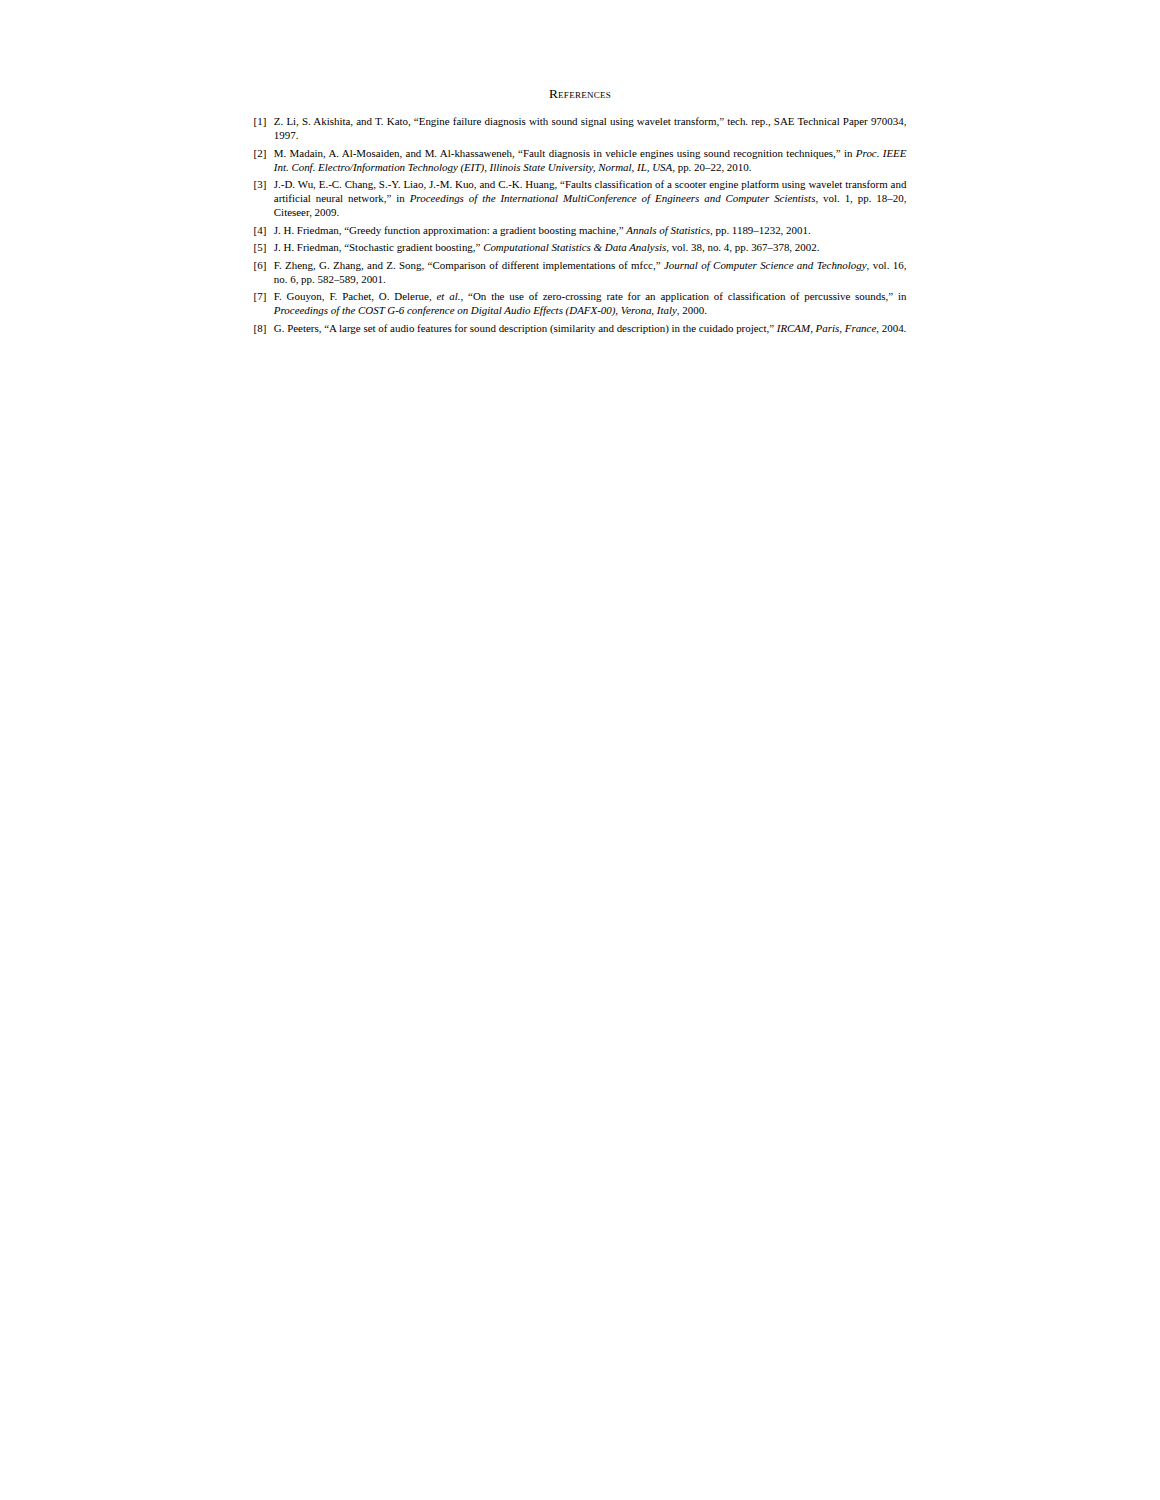References
[1] Z. Li, S. Akishita, and T. Kato, “Engine failure diagnosis with sound signal using wavelet transform,” tech. rep., SAE Technical Paper 970034, 1997.
[2] M. Madain, A. Al-Mosaiden, and M. Al-khassaweneh, “Fault diagnosis in vehicle engines using sound recognition techniques,” in Proc. IEEE Int. Conf. Electro/Information Technology (EIT), Illinois State University, Normal, IL, USA, pp. 20–22, 2010.
[3] J.-D. Wu, E.-C. Chang, S.-Y. Liao, J.-M. Kuo, and C.-K. Huang, “Faults classification of a scooter engine platform using wavelet transform and artificial neural network,” in Proceedings of the International MultiConference of Engineers and Computer Scientists, vol. 1, pp. 18–20, Citeseer, 2009.
[4] J. H. Friedman, “Greedy function approximation: a gradient boosting machine,” Annals of Statistics, pp. 1189–1232, 2001.
[5] J. H. Friedman, “Stochastic gradient boosting,” Computational Statistics & Data Analysis, vol. 38, no. 4, pp. 367–378, 2002.
[6] F. Zheng, G. Zhang, and Z. Song, “Comparison of different implementations of mfcc,” Journal of Computer Science and Technology, vol. 16, no. 6, pp. 582–589, 2001.
[7] F. Gouyon, F. Pachet, O. Delerue, et al., “On the use of zero-crossing rate for an application of classification of percussive sounds,” in Proceedings of the COST G-6 conference on Digital Audio Effects (DAFX-00), Verona, Italy, 2000.
[8] G. Peeters, “A large set of audio features for sound description (similarity and description) in the cuidado project,” IRCAM, Paris, France, 2004.